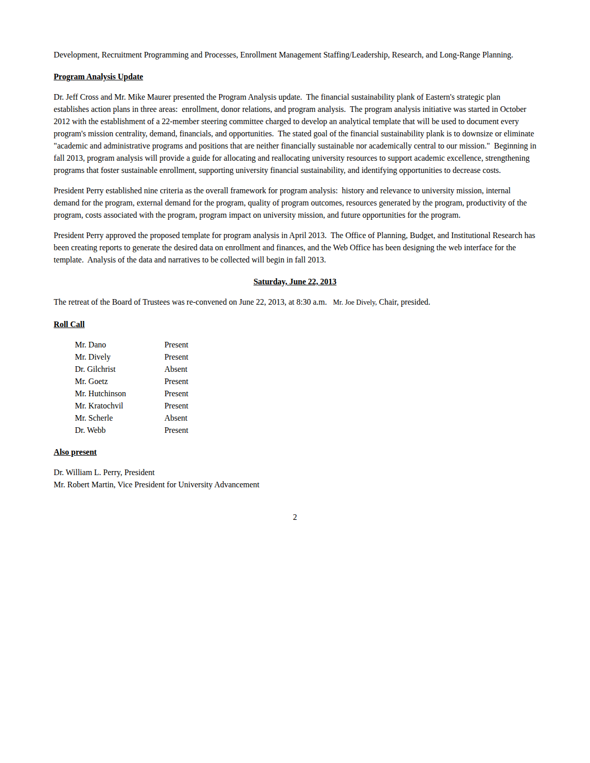Development, Recruitment Programming and Processes, Enrollment Management Staffing/Leadership, Research, and Long-Range Planning.
Program Analysis Update
Dr. Jeff Cross and Mr. Mike Maurer presented the Program Analysis update. The financial sustainability plank of Eastern's strategic plan establishes action plans in three areas: enrollment, donor relations, and program analysis. The program analysis initiative was started in October 2012 with the establishment of a 22-member steering committee charged to develop an analytical template that will be used to document every program's mission centrality, demand, financials, and opportunities. The stated goal of the financial sustainability plank is to downsize or eliminate "academic and administrative programs and positions that are neither financially sustainable nor academically central to our mission." Beginning in fall 2013, program analysis will provide a guide for allocating and reallocating university resources to support academic excellence, strengthening programs that foster sustainable enrollment, supporting university financial sustainability, and identifying opportunities to decrease costs.
President Perry established nine criteria as the overall framework for program analysis: history and relevance to university mission, internal demand for the program, external demand for the program, quality of program outcomes, resources generated by the program, productivity of the program, costs associated with the program, program impact on university mission, and future opportunities for the program.
President Perry approved the proposed template for program analysis in April 2013. The Office of Planning, Budget, and Institutional Research has been creating reports to generate the desired data on enrollment and finances, and the Web Office has been designing the web interface for the template. Analysis of the data and narratives to be collected will begin in fall 2013.
Saturday, June 22, 2013
The retreat of the Board of Trustees was re-convened on June 22, 2013, at 8:30 a.m. Mr. Joe Dively, Chair, presided.
Roll Call
| Mr. Dano | Present |
| Mr. Dively | Present |
| Dr. Gilchrist | Absent |
| Mr. Goetz | Present |
| Mr. Hutchinson | Present |
| Mr. Kratochvil | Present |
| Mr. Scherle | Absent |
| Dr. Webb | Present |
Also present
Dr. William L. Perry, President
Mr. Robert Martin, Vice President for University Advancement
2